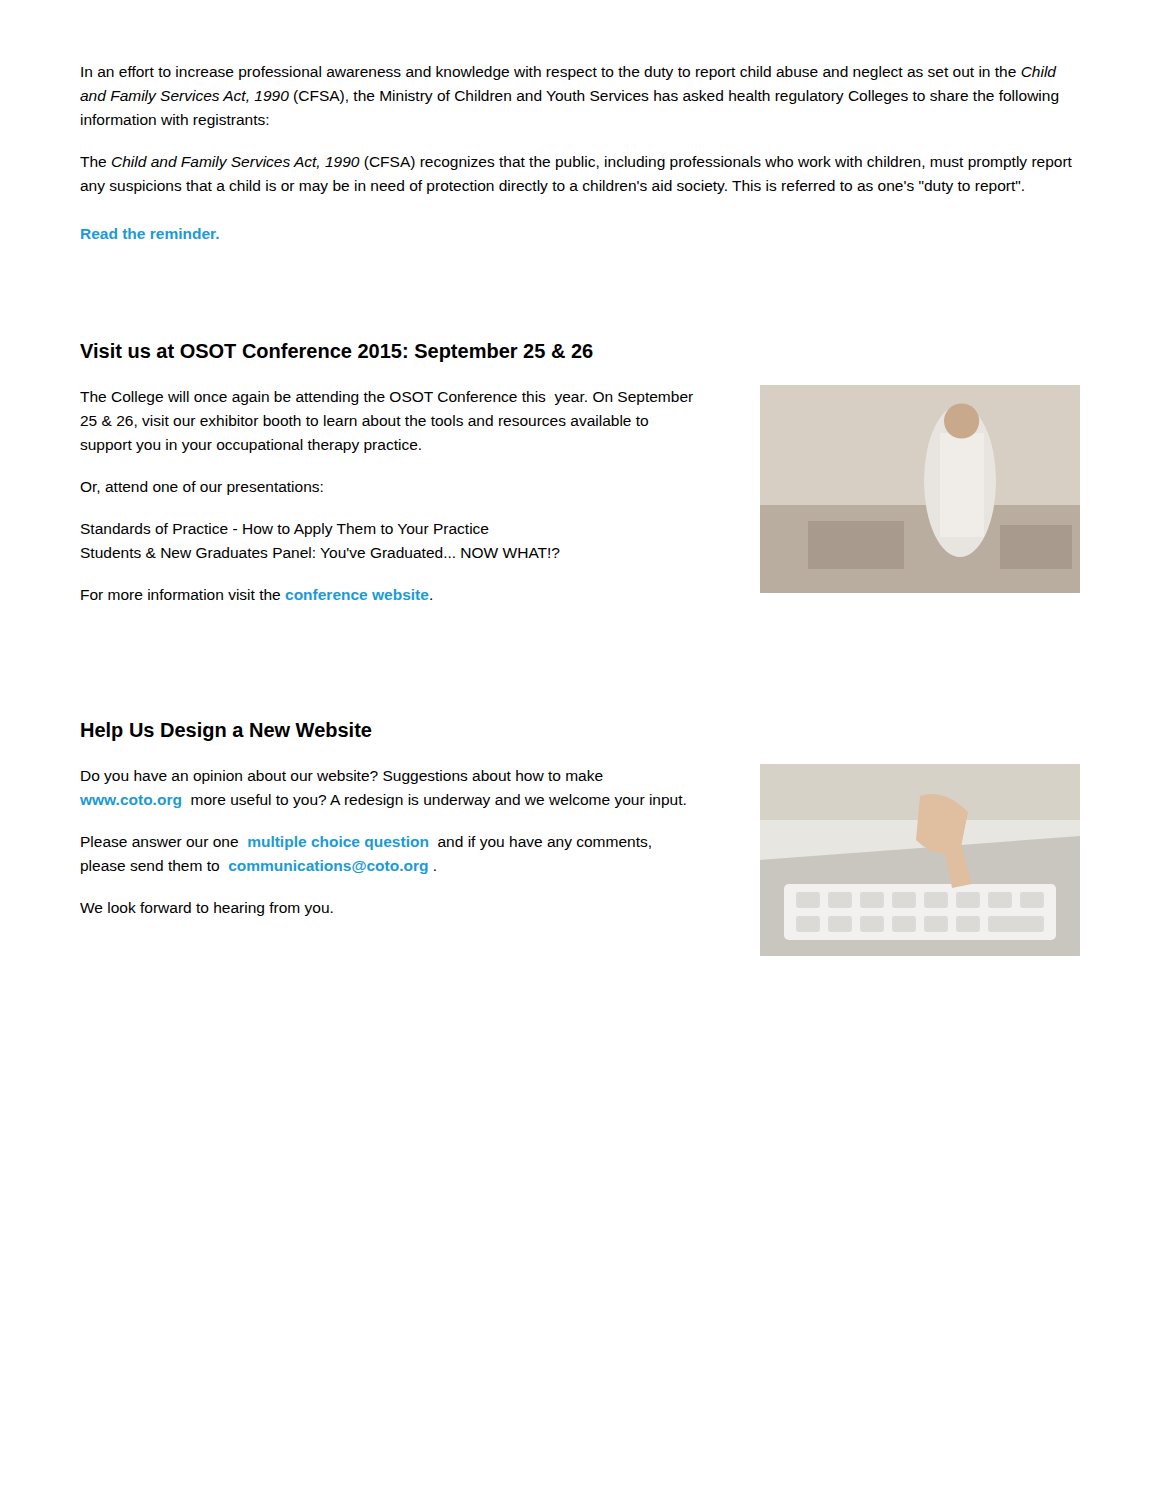In an effort to increase professional awareness and knowledge with respect to the duty to report child abuse and neglect as set out in the Child and Family Services Act, 1990 (CFSA), the Ministry of Children and Youth Services has asked health regulatory Colleges to share the following information with registrants:
The Child and Family Services Act, 1990 (CFSA) recognizes that the public, including professionals who work with children, must promptly report any suspicions that a child is or may be in need of protection directly to a children's aid society. This is referred to as one's "duty to report".
Read the reminder.
Visit us at OSOT Conference 2015: September 25 & 26
The College will once again be attending the OSOT Conference this year. On September 25 & 26, visit our exhibitor booth to learn about the tools and resources available to support you in your occupational therapy practice.
Or, attend one of our presentations:
Standards of Practice - How to Apply Them to Your Practice
Students & New Graduates Panel: You've Graduated... NOW WHAT!?
For more information visit the conference website.
Help Us Design a New Website
Do you have an opinion about our website? Suggestions about how to make www.coto.org more useful to you? A redesign is underway and we welcome your input.
Please answer our one multiple choice question and if you have any comments, please send them to communications@coto.org .
We look forward to hearing from you.